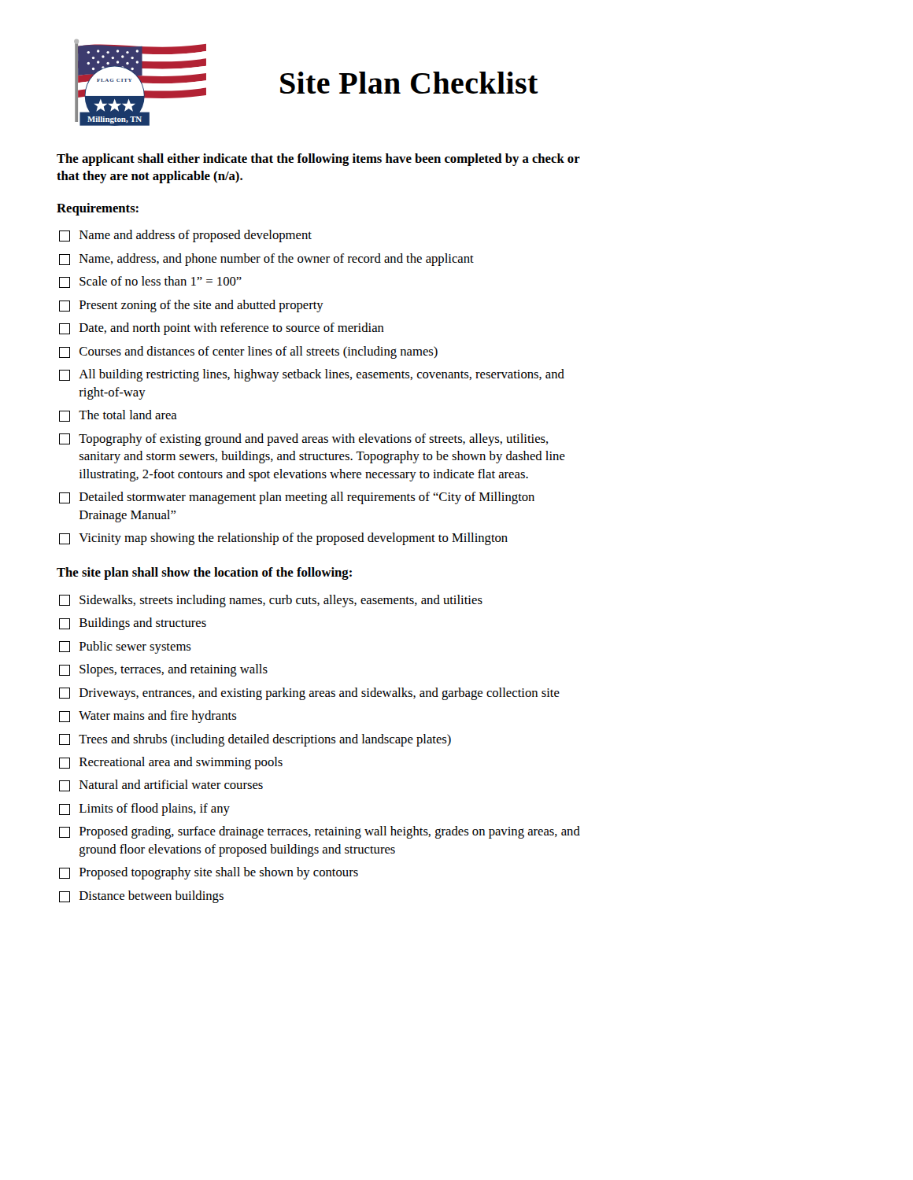FLAG CITY Millington, TN
Site Plan Checklist
The applicant shall either indicate that the following items have been completed by a check or that they are not applicable (n/a).
Requirements:
Name and address of proposed development
Name, address, and phone number of the owner of record and the applicant
Scale of no less than 1” = 100”
Present zoning of the site and abutted property
Date, and north point with reference to source of meridian
Courses and distances of center lines of all streets (including names)
All building restricting lines, highway setback lines, easements, covenants, reservations, and right-of-way
The total land area
Topography of existing ground and paved areas with elevations of streets, alleys, utilities, sanitary and storm sewers, buildings, and structures. Topography to be shown by dashed line illustrating, 2-foot contours and spot elevations where necessary to indicate flat areas.
Detailed stormwater management plan meeting all requirements of “City of Millington Drainage Manual”
Vicinity map showing the relationship of the proposed development to Millington
The site plan shall show the location of the following:
Sidewalks, streets including names, curb cuts, alleys, easements, and utilities
Buildings and structures
Public sewer systems
Slopes, terraces, and retaining walls
Driveways, entrances, and existing parking areas and sidewalks, and garbage collection site
Water mains and fire hydrants
Trees and shrubs (including detailed descriptions and landscape plates)
Recreational area and swimming pools
Natural and artificial water courses
Limits of flood plains, if any
Proposed grading, surface drainage terraces, retaining wall heights, grades on paving areas, and ground floor elevations of proposed buildings and structures
Proposed topography site shall be shown by contours
Distance between buildings